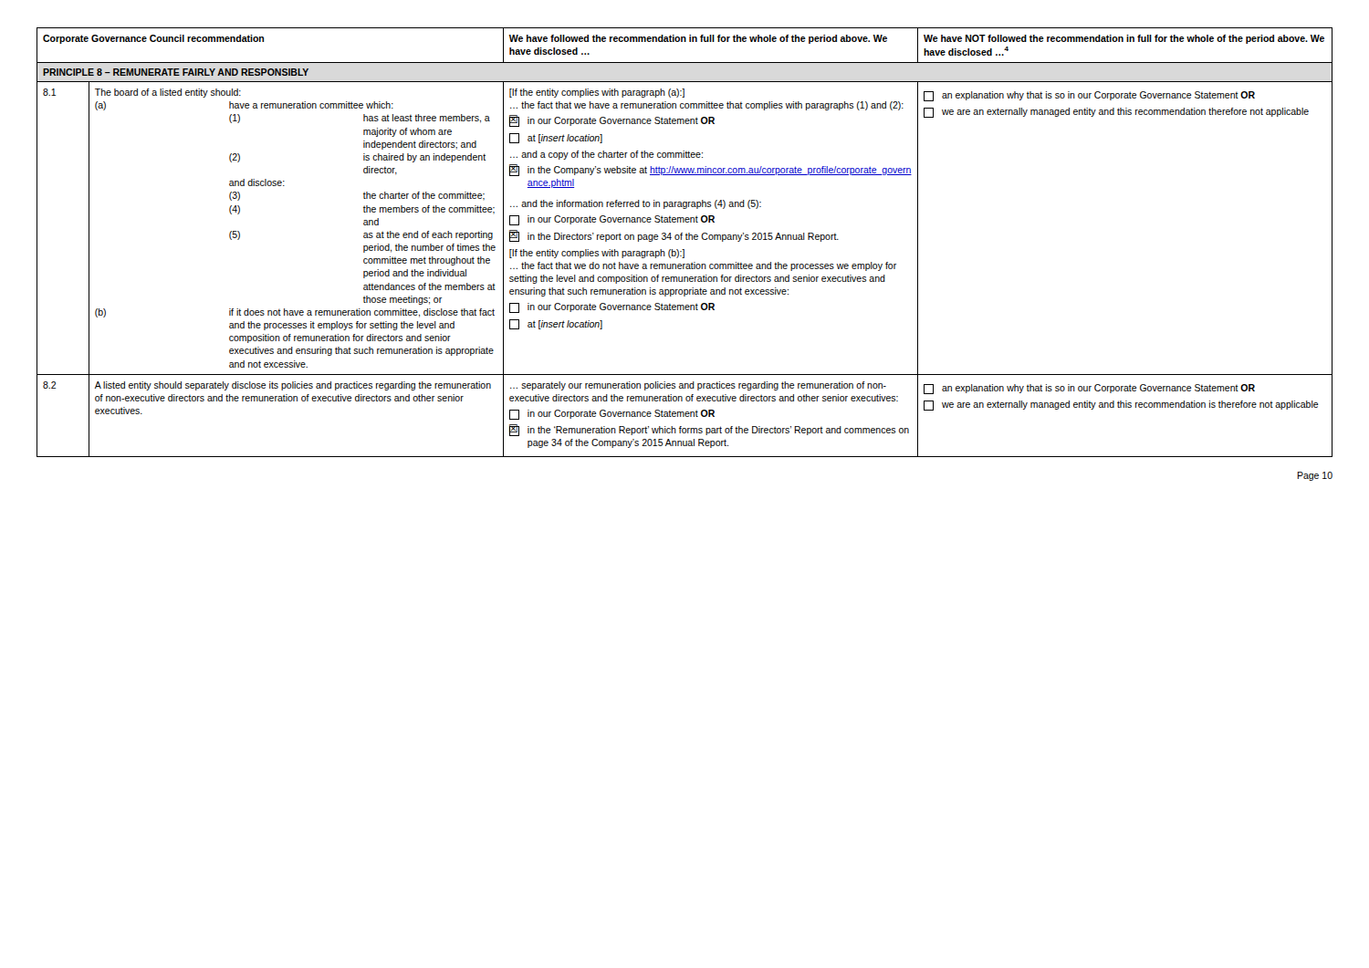| Corporate Governance Council recommendation | We have followed the recommendation in full for the whole of the period above. We have disclosed … | We have NOT followed the recommendation in full for the whole of the period above. We have disclosed … 4 |
| --- | --- | --- |
| PRINCIPLE 8 – REMUNERATE FAIRLY AND RESPONSIBLY |
| 8.1 | / The board of a listed entity should: / / (a) / have a remuneration committee which: / / / (1) / has at least three members, a majority of whom are independent directors; and / / / (2) / is chaired by an independent director, / / / and disclose: / / / (3) / the charter of the committee; / / / (4) / the members of the committee; and / / / (5) / as at the end of each reporting period, the number of times the committee met throughout the period and the individual attendances of the members at those meetings; or / / (b) / if it does not have a remuneration committee, disclose that fact and the processes it employs for setting the level and composition of remuneration for directors and senior executives and ensuring that such remuneration is appropriate and not excessive. / | [If the entity complies with paragraph (a):] … the fact that we have a remuneration committee that complies with paragraphs (1) and (2): in our Corporate Governance Statement OR at [ insert location ] … and a copy of the charter of the committee: in the Company’s website at http://www.mincor.com.au/corporate_profile/corporate_governance.phtml … and the information referred to in paragraphs (4) and (5): in our Corporate Governance Statement OR in the Directors’ report on page 34 of the Company’s 2015 Annual Report. [If the entity complies with paragraph (b):] … the fact that we do not have a remuneration committee and the processes we employ for setting the level and composition of remuneration for directors and senior executives and ensuring that such remuneration is appropriate and not excessive: in our Corporate Governance Statement OR at [ insert location ] | an explanation why that is so in our Corporate Governance Statement OR we are an externally managed entity and this recommendation therefore not applicable |
| 8.2 | A listed entity should separately disclose its policies and practices regarding the remuneration of non-executive directors and the remuneration of executive directors and other senior executives. | … separately our remuneration policies and practices regarding the remuneration of non-executive directors and the remuneration of executive directors and other senior executives: in our Corporate Governance Statement OR in the ‘Remuneration Report’ which forms part of the Directors’ Report and commences on page 34 of the Company’s 2015 Annual Report. | an explanation why that is so in our Corporate Governance Statement OR we are an externally managed entity and this recommendation is therefore not applicable |
Page 10